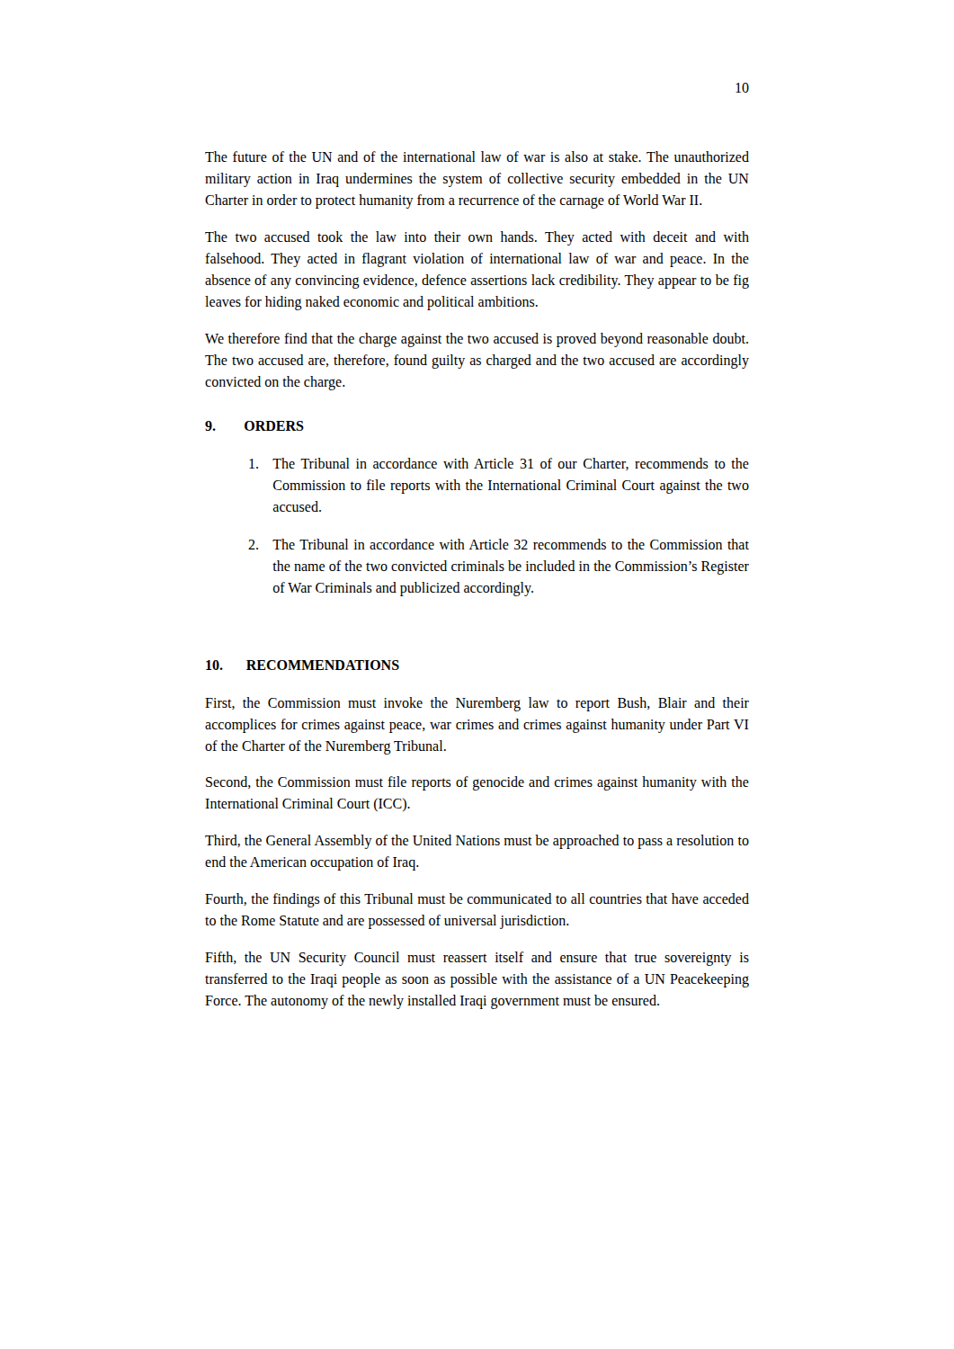10
The future of the UN and of the international law of war is also at stake. The unauthorized military action in Iraq undermines the system of collective security embedded in the UN Charter in order to protect humanity from a recurrence of the carnage of World War II.
The two accused took the law into their own hands. They acted with deceit and with falsehood. They acted in flagrant violation of international law of war and peace. In the absence of any convincing evidence, defence assertions lack credibility. They appear to be fig leaves for hiding naked economic and political ambitions.
We therefore find that the charge against the two accused is proved beyond reasonable doubt. The two accused are, therefore, found guilty as charged and the two accused are accordingly convicted on the charge.
9. ORDERS
The Tribunal in accordance with Article 31 of our Charter, recommends to the Commission to file reports with the International Criminal Court against the two accused.
The Tribunal in accordance with Article 32 recommends to the Commission that the name of the two convicted criminals be included in the Commission’s Register of War Criminals and publicized accordingly.
10. RECOMMENDATIONS
First, the Commission must invoke the Nuremberg law to report Bush, Blair and their accomplices for crimes against peace, war crimes and crimes against humanity under Part VI of the Charter of the Nuremberg Tribunal.
Second, the Commission must file reports of genocide and crimes against humanity with the International Criminal Court (ICC).
Third, the General Assembly of the United Nations must be approached to pass a resolution to end the American occupation of Iraq.
Fourth, the findings of this Tribunal must be communicated to all countries that have acceded to the Rome Statute and are possessed of universal jurisdiction.
Fifth, the UN Security Council must reassert itself and ensure that true sovereignty is transferred to the Iraqi people as soon as possible with the assistance of a UN Peacekeeping Force. The autonomy of the newly installed Iraqi government must be ensured.